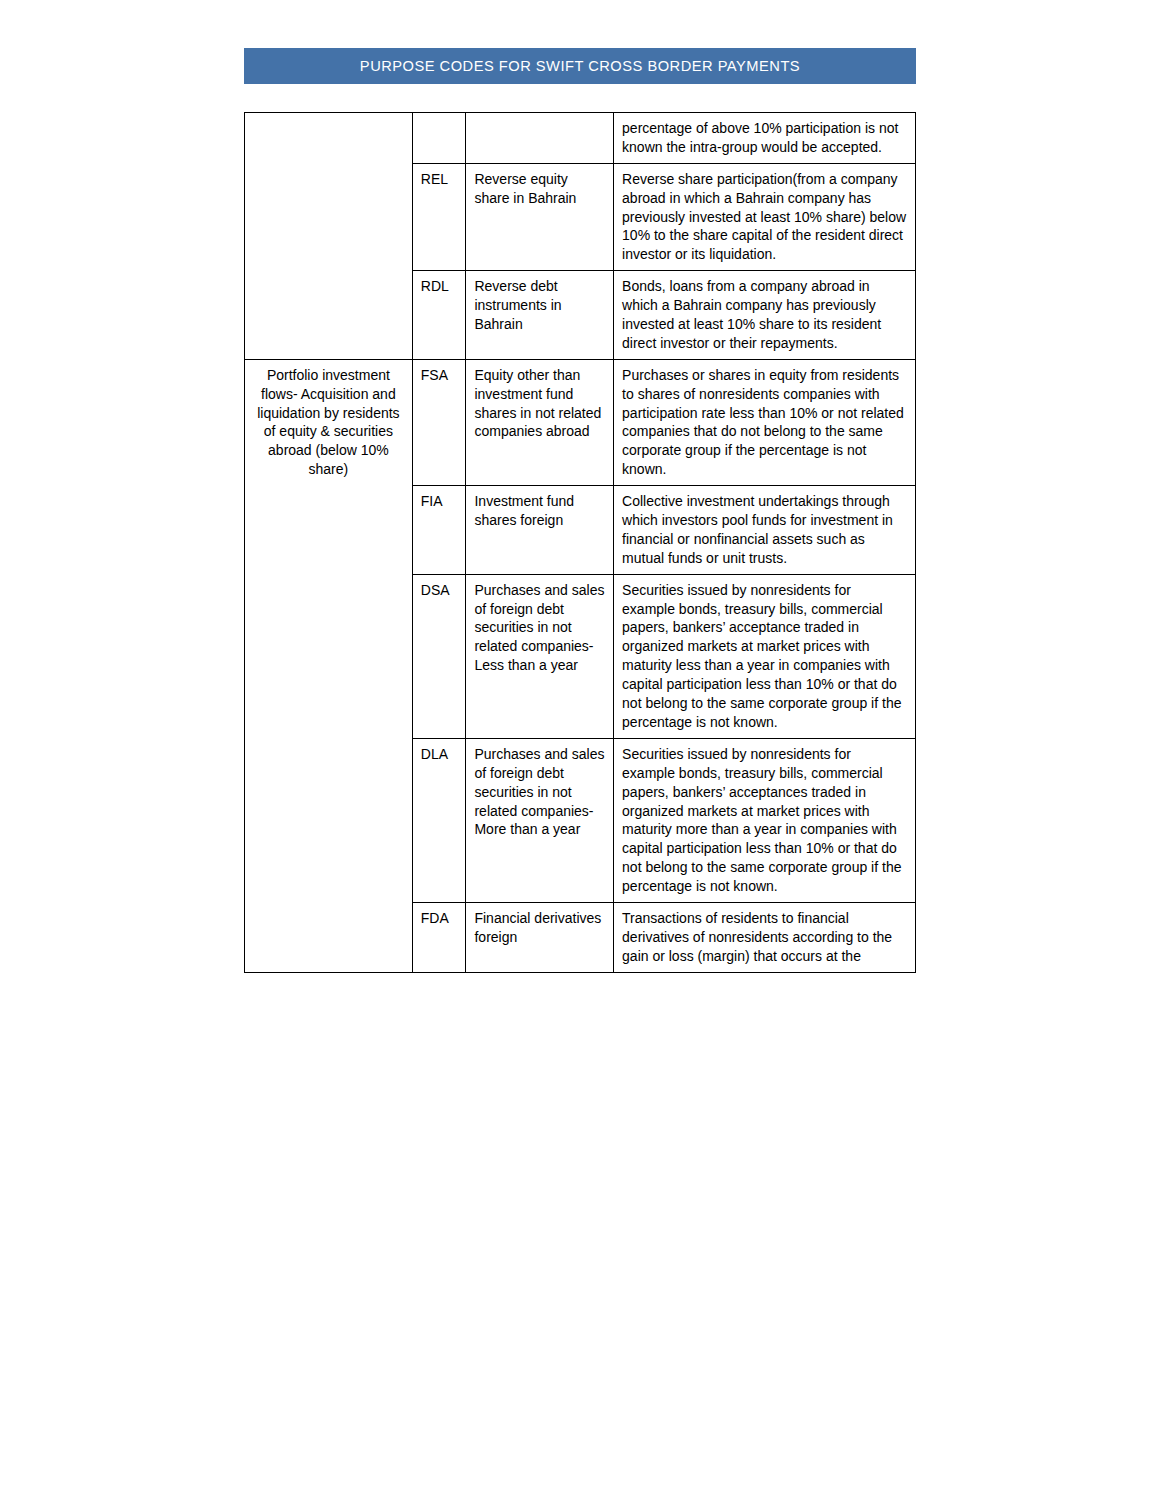PURPOSE CODES FOR SWIFT CROSS BORDER PAYMENTS
| | | | percentage of above 10% participation is not known the intra-group would be accepted. |
| REL | Reverse equity share in Bahrain | Reverse share participation(from a company abroad in which a Bahrain company has previously invested at least 10% share) below 10% to the share capital of the resident direct investor or its liquidation. |
| RDL | Reverse debt instruments in Bahrain | Bonds, loans from a company abroad in which a Bahrain company has previously invested at least 10% share to its resident direct investor or their repayments. |
| Portfolio investment flows- Acquisition and liquidation by residents of equity & securities abroad (below 10% share) | FSA | Equity other than investment fund shares in not related companies abroad | Purchases or shares in equity from residents to shares of nonresidents companies with participation rate less than 10% or not related companies that do not belong to the same corporate group if the percentage is not known. |
| FIA | Investment fund shares foreign | Collective investment undertakings through which investors pool funds for investment in financial or nonfinancial assets such as mutual funds or unit trusts. |
| DSA | Purchases and sales of foreign debt securities in not related companies- Less than a year | Securities issued by nonresidents for example bonds, treasury bills, commercial papers, bankers’ acceptance traded in organized markets at market prices with maturity less than a year in companies with capital participation less than 10% or that do not belong to the same corporate group if the percentage is not known. |
| DLA | Purchases and sales of foreign debt securities in not related companies- More than a year | Securities issued by nonresidents for example bonds, treasury bills, commercial papers, bankers’ acceptances traded in organized markets at market prices with maturity more than a year in companies with capital participation less than 10% or that do not belong to the same corporate group if the percentage is not known. |
| FDA | Financial derivatives foreign | Transactions of residents to financial derivatives of nonresidents according to the gain or loss (margin) that occurs at the |